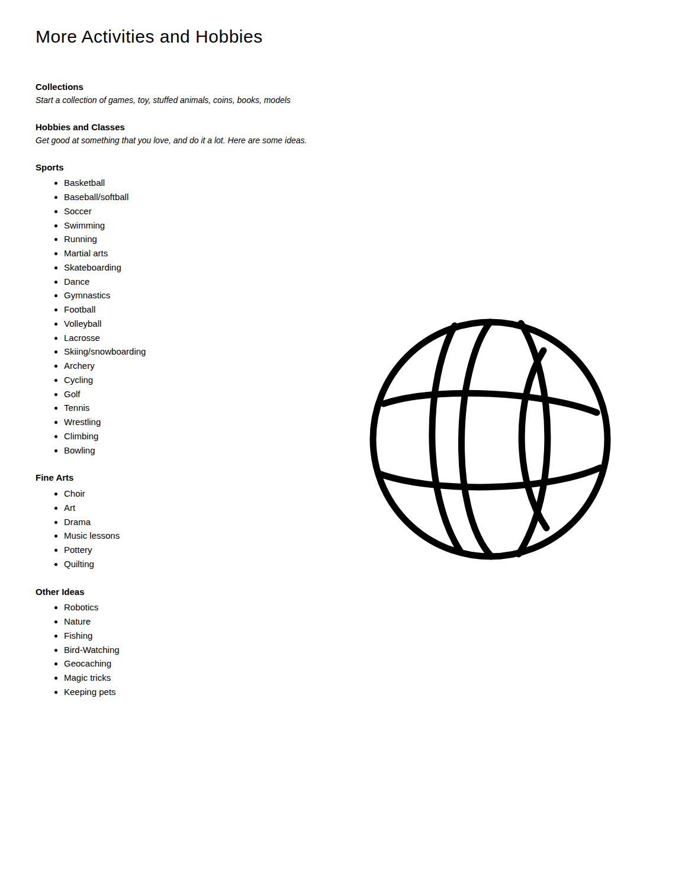More Activities and Hobbies
Collections
Start a collection of games, toy, stuffed animals, coins, books, models
Hobbies and Classes
Get good at something that you love, and do it a lot. Here are some ideas.
Sports
Basketball
Baseball/softball
Soccer
Swimming
Running
Martial arts
Skateboarding
Dance
Gymnastics
Football
Volleyball
Lacrosse
Skiing/snowboarding
Archery
Cycling
Golf
Tennis
Wrestling
Climbing
Bowling
Fine Arts
Choir
Art
Drama
Music lessons
Pottery
Quilting
Other Ideas
Robotics
Nature
Fishing
Bird-Watching
Geocaching
Magic tricks
Keeping pets